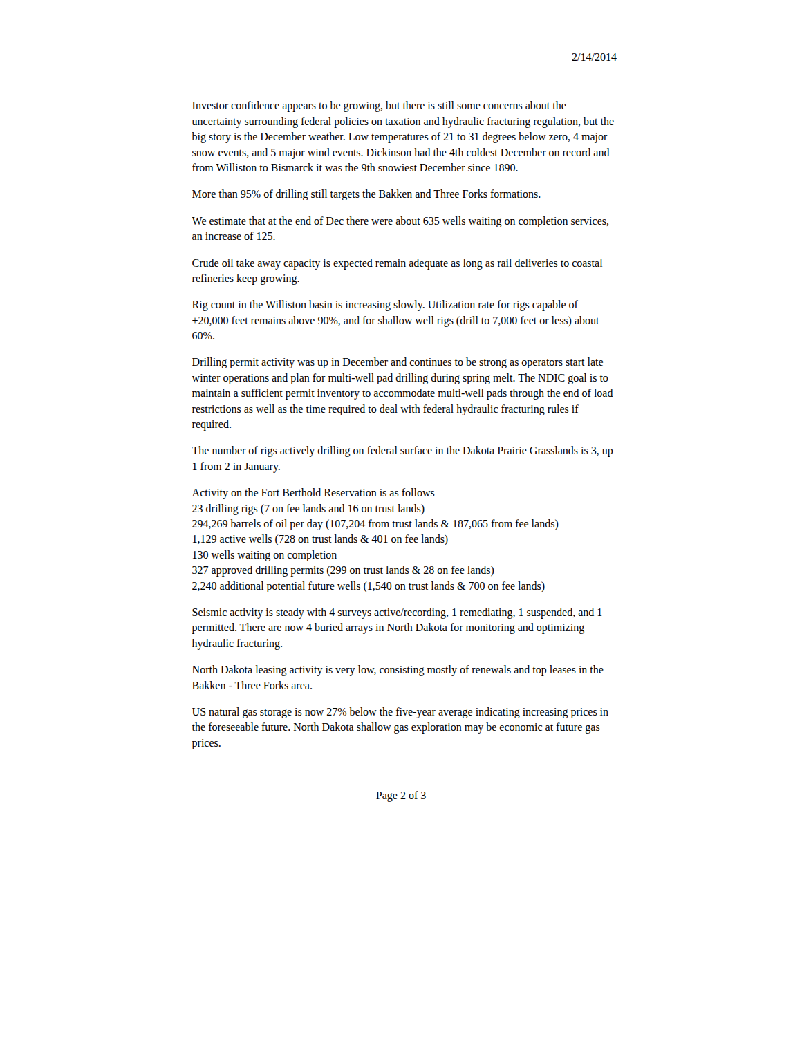2/14/2014
Investor confidence appears to be growing, but there is still some concerns about the uncertainty surrounding federal policies on taxation and hydraulic fracturing regulation, but the big story is the December weather. Low temperatures of 21 to 31 degrees below zero, 4 major snow events, and 5 major wind events. Dickinson had the 4th coldest December on record and from Williston to Bismarck it was the 9th snowiest December since 1890.
More than 95% of drilling still targets the Bakken and Three Forks formations.
We estimate that at the end of Dec there were about 635 wells waiting on completion services, an increase of 125.
Crude oil take away capacity is expected remain adequate as long as rail deliveries to coastal refineries keep growing.
Rig count in the Williston basin is increasing slowly. Utilization rate for rigs capable of +20,000 feet remains above 90%, and for shallow well rigs (drill to 7,000 feet or less) about 60%.
Drilling permit activity was up in December and continues to be strong as operators start late winter operations and plan for multi-well pad drilling during spring melt. The NDIC goal is to maintain a sufficient permit inventory to accommodate multi-well pads through the end of load restrictions as well as the time required to deal with federal hydraulic fracturing rules if required.
The number of rigs actively drilling on federal surface in the Dakota Prairie Grasslands is 3, up 1 from 2 in January.
Activity on the Fort Berthold Reservation is as follows
23 drilling rigs (7 on fee lands and 16 on trust lands)
294,269 barrels of oil per day (107,204 from trust lands & 187,065 from fee lands)
1,129 active wells (728 on trust lands & 401 on fee lands)
130 wells waiting on completion
327 approved drilling permits (299 on trust lands & 28 on fee lands)
2,240 additional potential future wells (1,540 on trust lands & 700 on fee lands)
Seismic activity is steady with 4 surveys active/recording, 1 remediating, 1 suspended, and 1 permitted. There are now 4 buried arrays in North Dakota for monitoring and optimizing hydraulic fracturing.
North Dakota leasing activity is very low, consisting mostly of renewals and top leases in the Bakken - Three Forks area.
US natural gas storage is now 27% below the five-year average indicating increasing prices in the foreseeable future. North Dakota shallow gas exploration may be economic at future gas prices.
Page 2 of 3